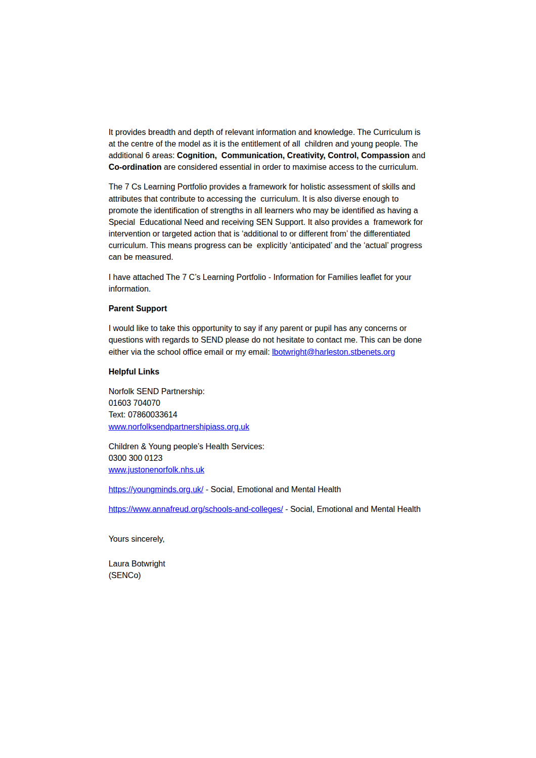It provides breadth and depth of relevant information and knowledge. The Curriculum is at the centre of the model as it is the entitlement of all children and young people. The additional 6 areas: Cognition, Communication, Creativity, Control, Compassion and Co-ordination are considered essential in order to maximise access to the curriculum.
The 7 Cs Learning Portfolio provides a framework for holistic assessment of skills and attributes that contribute to accessing the curriculum. It is also diverse enough to promote the identification of strengths in all learners who may be identified as having a Special Educational Need and receiving SEN Support. It also provides a framework for intervention or targeted action that is ‘additional to or different from’ the differentiated curriculum. This means progress can be explicitly ‘anticipated’ and the ‘actual’ progress can be measured.
I have attached The 7 C’s Learning Portfolio - Information for Families leaflet for your information.
Parent Support
I would like to take this opportunity to say if any parent or pupil has any concerns or questions with regards to SEND please do not hesitate to contact me. This can be done either via the school office email or my email: lbotwright@harleston.stbenets.org
Helpful Links
Norfolk SEND Partnership:
01603 704070
Text: 07860033614
www.norfolksendpartnershipiass.org.uk
Children & Young people’s Health Services:
0300 300 0123
www.justonenorfolk.nhs.uk
https://youngminds.org.uk/ - Social, Emotional and Mental Health
https://www.annafreud.org/schools-and-colleges/ - Social, Emotional and Mental Health
Yours sincerely,
Laura Botwright
(SENCo)